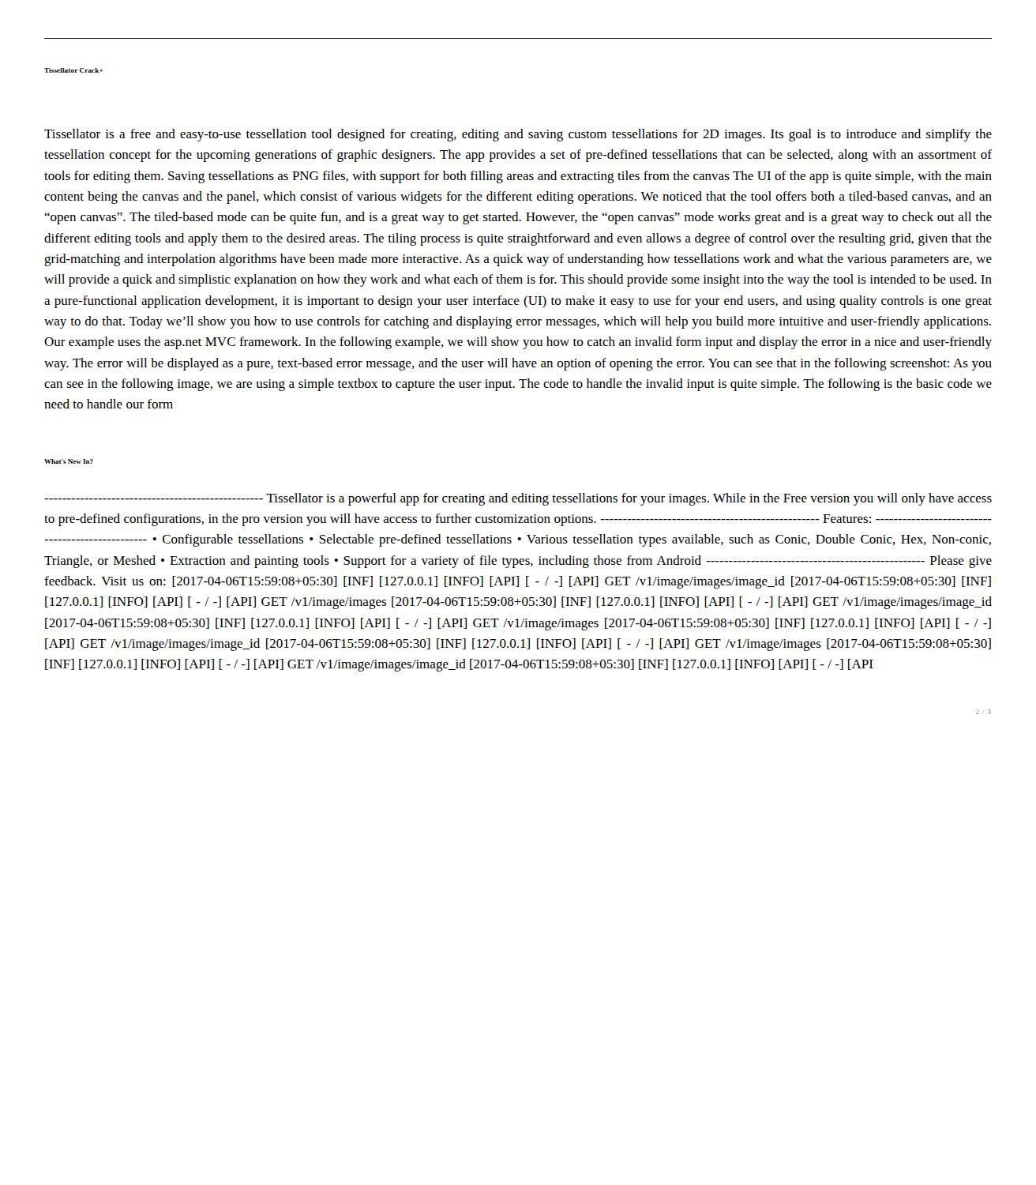Tissellator Crack+
Tissellator is a free and easy-to-use tessellation tool designed for creating, editing and saving custom tessellations for 2D images. Its goal is to introduce and simplify the tessellation concept for the upcoming generations of graphic designers. The app provides a set of pre-defined tessellations that can be selected, along with an assortment of tools for editing them. Saving tessellations as PNG files, with support for both filling areas and extracting tiles from the canvas The UI of the app is quite simple, with the main content being the canvas and the panel, which consist of various widgets for the different editing operations. We noticed that the tool offers both a tiled-based canvas, and an “open canvas”. The tiled-based mode can be quite fun, and is a great way to get started. However, the “open canvas” mode works great and is a great way to check out all the different editing tools and apply them to the desired areas. The tiling process is quite straightforward and even allows a degree of control over the resulting grid, given that the grid-matching and interpolation algorithms have been made more interactive. As a quick way of understanding how tessellations work and what the various parameters are, we will provide a quick and simplistic explanation on how they work and what each of them is for. This should provide some insight into the way the tool is intended to be used. In a pure-functional application development, it is important to design your user interface (UI) to make it easy to use for your end users, and using quality controls is one great way to do that. Today we’ll show you how to use controls for catching and displaying error messages, which will help you build more intuitive and user-friendly applications. Our example uses the asp.net MVC framework. In the following example, we will show you how to catch an invalid form input and display the error in a nice and user-friendly way. The error will be displayed as a pure, text-based error message, and the user will have an option of opening the error. You can see that in the following screenshot: As you can see in the following image, we are using a simple textbox to capture the user input. The code to handle the invalid input is quite simple. The following is the basic code we need to handle our form
What's New In?
------------------------------------------------- Tissellator is a powerful app for creating and editing tessellations for your images. While in the Free version you will only have access to pre-defined configurations, in the pro version you will have access to further customization options. ------------------------------------------------- Features: ------------------------------------------------- • Configurable tessellations • Selectable pre-defined tessellations • Various tessellation types available, such as Conic, Double Conic, Hex, Non-conic, Triangle, or Meshed • Extraction and painting tools • Support for a variety of file types, including those from Android ------------------------------------------------- Please give feedback. Visit us on: [2017-04-06T15:59:08+05:30] [INF] [127.0.0.1] [INFO] [API] [ - / -] [API] GET /v1/image/images/image_id [2017-04-06T15:59:08+05:30] [INF] [127.0.0.1] [INFO] [API] [ - / -] [API] GET /v1/image/images [2017-04-06T15:59:08+05:30] [INF] [127.0.0.1] [INFO] [API] [ - / -] [API] GET /v1/image/images/image_id [2017-04-06T15:59:08+05:30] [INF] [127.0.0.1] [INFO] [API] [ - / -] [API] GET /v1/image/images [2017-04-06T15:59:08+05:30] [INF] [127.0.0.1] [INFO] [API] [ - / -] [API] GET /v1/image/images/image_id [2017-04-06T15:59:08+05:30] [INF] [127.0.0.1] [INFO] [API] [ - / -] [API] GET /v1/image/images [2017-04-06T15:59:08+05:30] [INF] [127.0.0.1] [INFO] [API] [ - / -] [API] GET /v1/image/images/image_id [2017-04-06T15:59:08+05:30] [INF] [127.0.0.1] [INFO] [API] [ - / -] [API
2 / 3